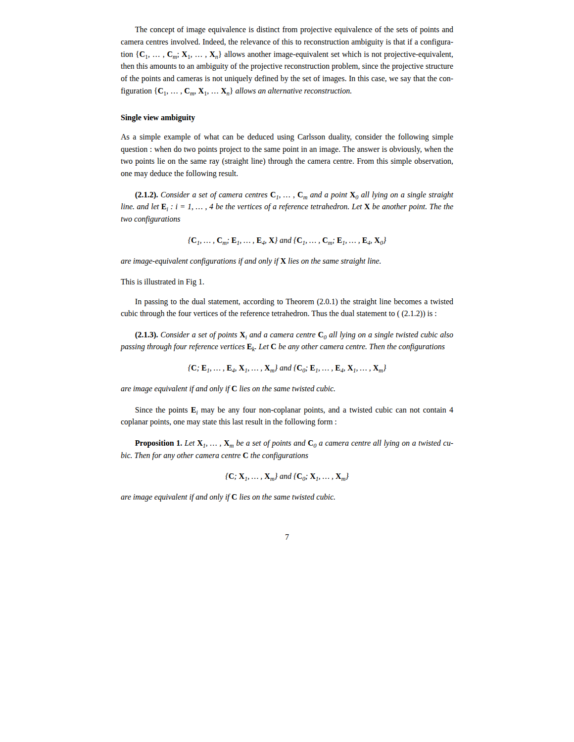The concept of image equivalence is distinct from projective equivalence of the sets of points and camera centres involved. Indeed, the relevance of this to reconstruction ambiguity is that if a configuration {C1, … , Cm; X1, … , Xn} allows another image-equivalent set which is not projective-equivalent, then this amounts to an ambiguity of the projective reconstruction problem, since the projective structure of the points and cameras is not uniquely defined by the set of images. In this case, we say that the configuration {C1, … , Cm, X1, … Xn} allows an alternative reconstruction.
Single view ambiguity
As a simple example of what can be deduced using Carlsson duality, consider the following simple question : when do two points project to the same point in an image. The answer is obviously, when the two points lie on the same ray (straight line) through the camera centre. From this simple observation, one may deduce the following result.
(2.1.2). Consider a set of camera centres C1, … , Cm and a point X0 all lying on a single straight line. and let Ei : i = 1, … , 4 be the vertices of a reference tetrahedron. Let X be another point. The the two configurations
{C1, … , Cm; E1, … , E4, X} and {C1, … , Cm; E1, … , E4, X0}
are image-equivalent configurations if and only if X lies on the same straight line.
This is illustrated in Fig 1.
In passing to the dual statement, according to Theorem (2.0.1) the straight line becomes a twisted cubic through the four vertices of the reference tetrahedron. Thus the dual statement to ( (2.1.2)) is :
(2.1.3). Consider a set of points Xi and a camera centre C0 all lying on a single twisted cubic also passing through four reference vertices Ek. Let C be any other camera centre. Then the configurations
{C; E1, … , E4, X1, … , Xm} and {C0; E1, … , E4, X1, … , Xm}
are image equivalent if and only if C lies on the same twisted cubic.
Since the points Ei may be any four non-coplanar points, and a twisted cubic can not contain 4 coplanar points, one may state this last result in the following form :
Proposition 1. Let X1, … , Xm be a set of points and C0 a camera centre all lying on a twisted cubic. Then for any other camera centre C the configurations
{C; X1, … , Xm} and {C0; X1, … , Xm}
are image equivalent if and only if C lies on the same twisted cubic.
7